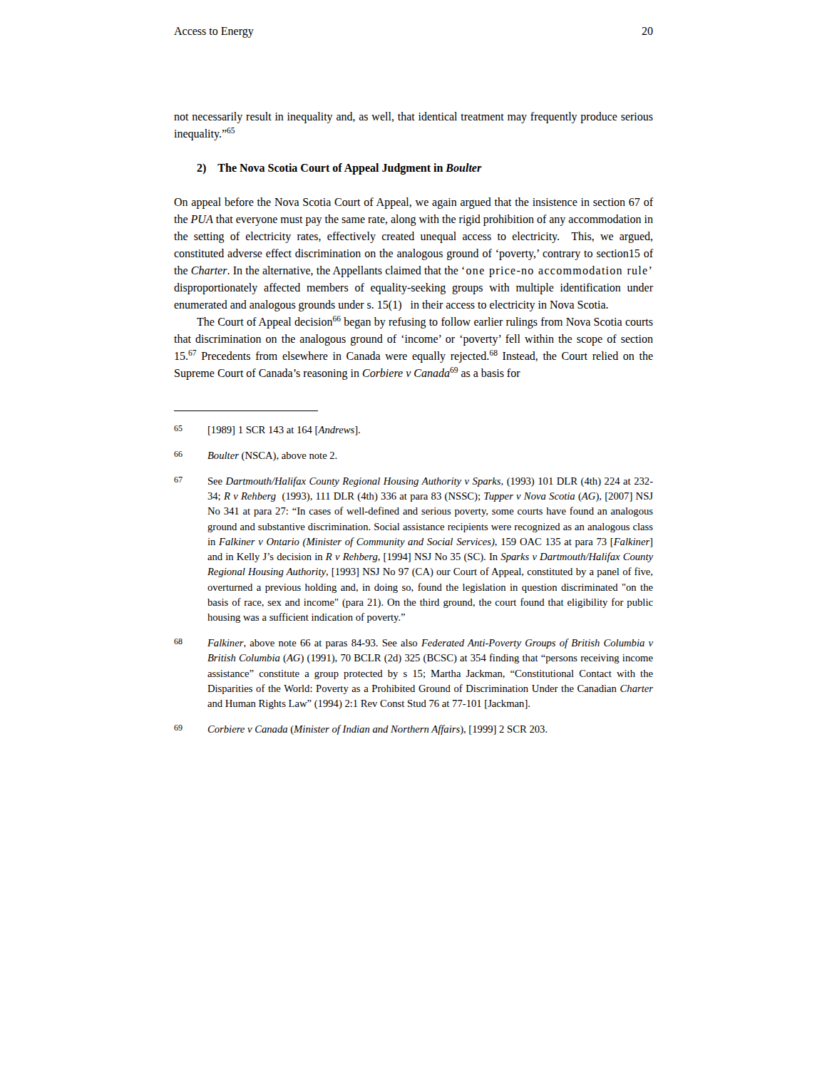Access to Energy 20
not necessarily result in inequality and, as well, that identical treatment may frequently produce serious inequality.”65
2) The Nova Scotia Court of Appeal Judgment in Boulter
On appeal before the Nova Scotia Court of Appeal, we again argued that the insistence in section 67 of the PUA that everyone must pay the same rate, along with the rigid prohibition of any accommodation in the setting of electricity rates, effectively created unequal access to electricity. This, we argued, constituted adverse effect discrimination on the analogous ground of ‘poverty,’ contrary to section15 of the Charter. In the alternative, the Appellants claimed that the ‘one price-no accommodation rule’ disproportionately affected members of equality-seeking groups with multiple identification under enumerated and analogous grounds under s. 15(1) in their access to electricity in Nova Scotia.
The Court of Appeal decision66 began by refusing to follow earlier rulings from Nova Scotia courts that discrimination on the analogous ground of ‘income’ or ‘poverty’ fell within the scope of section 15.67 Precedents from elsewhere in Canada were equally rejected.68 Instead, the Court relied on the Supreme Court of Canada’s reasoning in Corbiere v Canada69 as a basis for
65[1989] 1 SCR 143 at 164 [Andrews].
66 Boulter (NSCA), above note 2.
67 See Dartmouth/Halifax County Regional Housing Authority v Sparks, (1993) 101 DLR (4th) 224 at 232-34; R v Rehberg (1993), 111 DLR (4th) 336 at para 83 (NSSC); Tupper v Nova Scotia (AG), [2007] NSJ No 341 at para 27: “In cases of well-defined and serious poverty, some courts have found an analogous ground and substantive discrimination. Social assistance recipients were recognized as an analogous class in Falkiner v Ontario (Minister of Community and Social Services), 159 OAC 135 at para 73 [Falkiner] and in Kelly J’s decision in R v Rehberg, [1994] NSJ No 35 (SC). In Sparks v Dartmouth/Halifax County Regional Housing Authority, [1993] NSJ No 97 (CA) our Court of Appeal, constituted by a panel of five, overturned a previous holding and, in doing so, found the legislation in question discriminated "on the basis of race, sex and income" (para 21). On the third ground, the court found that eligibility for public housing was a sufficient indication of poverty.”
68 Falkiner, above note 66 at paras 84-93. See also Federated Anti-Poverty Groups of British Columbia v British Columbia (AG) (1991), 70 BCLR (2d) 325 (BCSC) at 354 finding that “persons receiving income assistance” constitute a group protected by s 15; Martha Jackman, “Constitutional Contact with the Disparities of the World: Poverty as a Prohibited Ground of Discrimination Under the Canadian Charter and Human Rights Law” (1994) 2:1 Rev Const Stud 76 at 77-101 [Jackman].
69 Corbiere v Canada (Minister of Indian and Northern Affairs), [1999] 2 SCR 203.